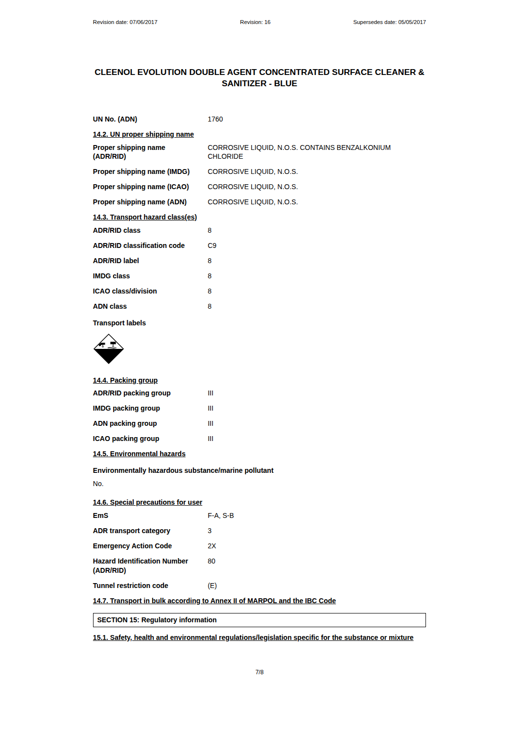Revision date: 07/06/2017 Revision: 16 Supersedes date: 05/05/2017
CLEENOL EVOLUTION DOUBLE AGENT CONCENTRATED SURFACE CLEANER &
SANITIZER - BLUE
UN No. (ADN)
1760
14.2. UN proper shipping name
Proper shipping name
(ADR/RID)
CORROSIVE LIQUID, N.O.S. CONTAINS BENZALKONIUM CHLORIDE
Proper shipping name (IMDG)
CORROSIVE LIQUID, N.O.S.
Proper shipping name (ICAO)
CORROSIVE LIQUID, N.O.S.
Proper shipping name (ADN)
CORROSIVE LIQUID, N.O.S.
14.3. Transport hazard class(es)
ADR/RID class
8
ADR/RID classification code
C9
ADR/RID label
8
IMDG class
8
ICAO class/division
8
ADN class
8
Transport labels
8
14.4. Packing group
ADR/RID packing group
III
IMDG packing group
III
ADN packing group
III
ICAO packing group
III
14.5. Environmental hazards
Environmentally hazardous substance/marine pollutant
No.
14.6. Special precautions for user
EmS
F-A, S-B
ADR transport category
3
Emergency Action Code
2X
Hazard Identification Number
(ADR/RID)
80
Tunnel restriction code
(E)
14.7. Transport in bulk according to Annex II of MARPOL and the IBC Code
SECTION 15: Regulatory information
15.1. Safety, health and environmental regulations/legislation specific for the substance or mixture
7/8